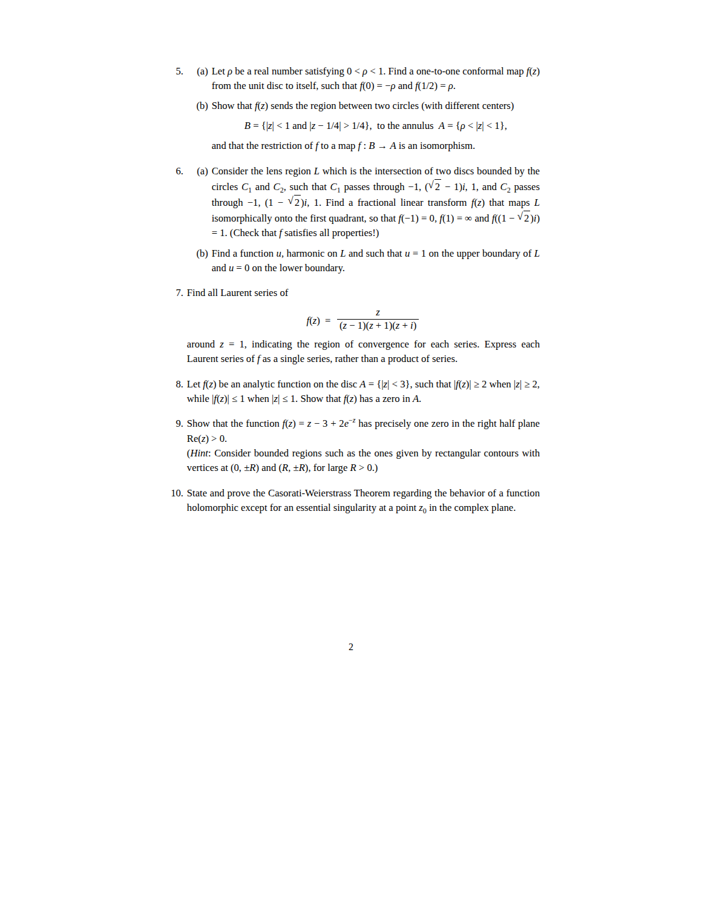5.
(a)
Let ρ be a real number satisfying 0 < ρ < 1. Find a one-to-one conformal map f(z) from the unit disc to itself, such that f(0) = −ρ and f(1/2) = ρ.
(b)
Show that f(z) sends the region between two circles (with different centers)
B = {|z| < 1 and |z − 1/4| > 1/4}, to the annulus A = {ρ < |z| < 1},
and that the restriction of f to a map f : B → A is an isomorphism.
6.
(a)
Consider the lens region L which is the intersection of two discs bounded by the circles C1 and C2, such that C1 passes through −1, (2 − 1)i, 1, and C2 passes through −1, (1 − 2)i, 1. Find a fractional linear transform f(z) that maps L isomorphically onto the first quadrant, so that f(−1) = 0, f(1) = ∞ and f((1 − 2)i) = 1. (Check that f satisfies all properties!)
(b)
Find a function u, harmonic on L and such that u = 1 on the upper boundary of L and u = 0 on the lower boundary.
7.
Find all Laurent series of
f(z) = z (z − 1)(z + 1)(z + i)
around z = 1, indicating the region of convergence for each series. Express each Laurent series of f as a single series, rather than a product of series.
8.
Let f(z) be an analytic function on the disc A = {|z| < 3}, such that |f(z)| ≥ 2 when |z| ≥ 2, while |f(z)| ≤ 1 when |z| ≤ 1. Show that f(z) has a zero in A.
9.
Show that the function f(z) = z − 3 + 2e−z has precisely one zero in the right half plane Re(z) > 0.
(Hint: Consider bounded regions such as the ones given by rectangular contours with vertices at (0, ±R) and (R, ±R), for large R > 0.)
10.
State and prove the Casorati-Weierstrass Theorem regarding the behavior of a function holomorphic except for an essential singularity at a point z0 in the complex plane.
2